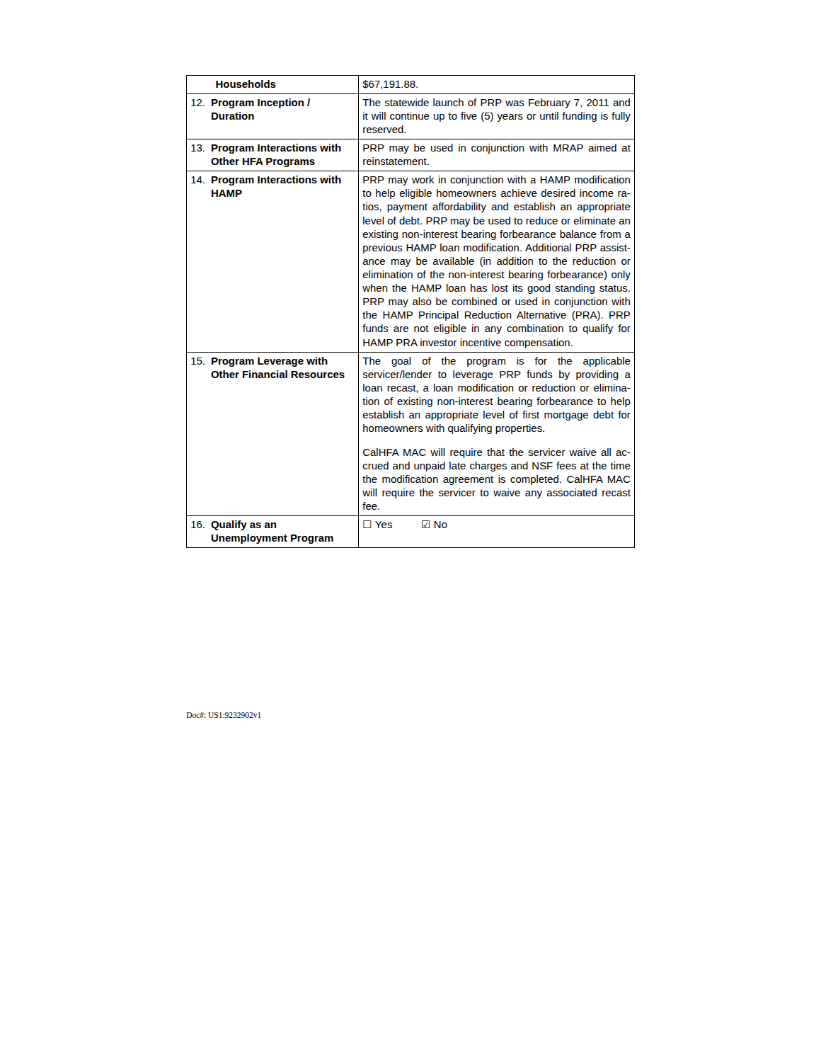| Households | $67,191.88. |
| 12. Program Inception / Duration | The statewide launch of PRP was February 7, 2011 and it will continue up to five (5) years or until funding is fully reserved. |
| 13. Program Interactions with Other HFA Programs | PRP may be used in conjunction with MRAP aimed at reinstatement. |
| 14. Program Interactions with HAMP | PRP may work in conjunction with a HAMP modification to help eligible homeowners achieve desired income ratios, payment affordability and establish an appropriate level of debt. PRP may be used to reduce or eliminate an existing non-interest bearing forbearance balance from a previous HAMP loan modification. Additional PRP assistance may be available (in addition to the reduction or elimination of the non-interest bearing forbearance) only when the HAMP loan has lost its good standing status. PRP may also be combined or used in conjunction with the HAMP Principal Reduction Alternative (PRA). PRP funds are not eligible in any combination to qualify for HAMP PRA investor incentive compensation. |
| 15. Program Leverage with Other Financial Resources | The goal of the program is for the applicable servicer/lender to leverage PRP funds by providing a loan recast, a loan modification or reduction or elimination of existing non-interest bearing forbearance to help establish an appropriate level of first mortgage debt for homeowners with qualifying properties. CalHFA MAC will require that the servicer waive all accrued and unpaid late charges and NSF fees at the time the modification agreement is completed. CalHFA MAC will require the servicer to waive any associated recast fee. |
| 16. Qualify as an Unemployment Program | ☐ Yes ☑ No |
Doc#: US1:9232902v1